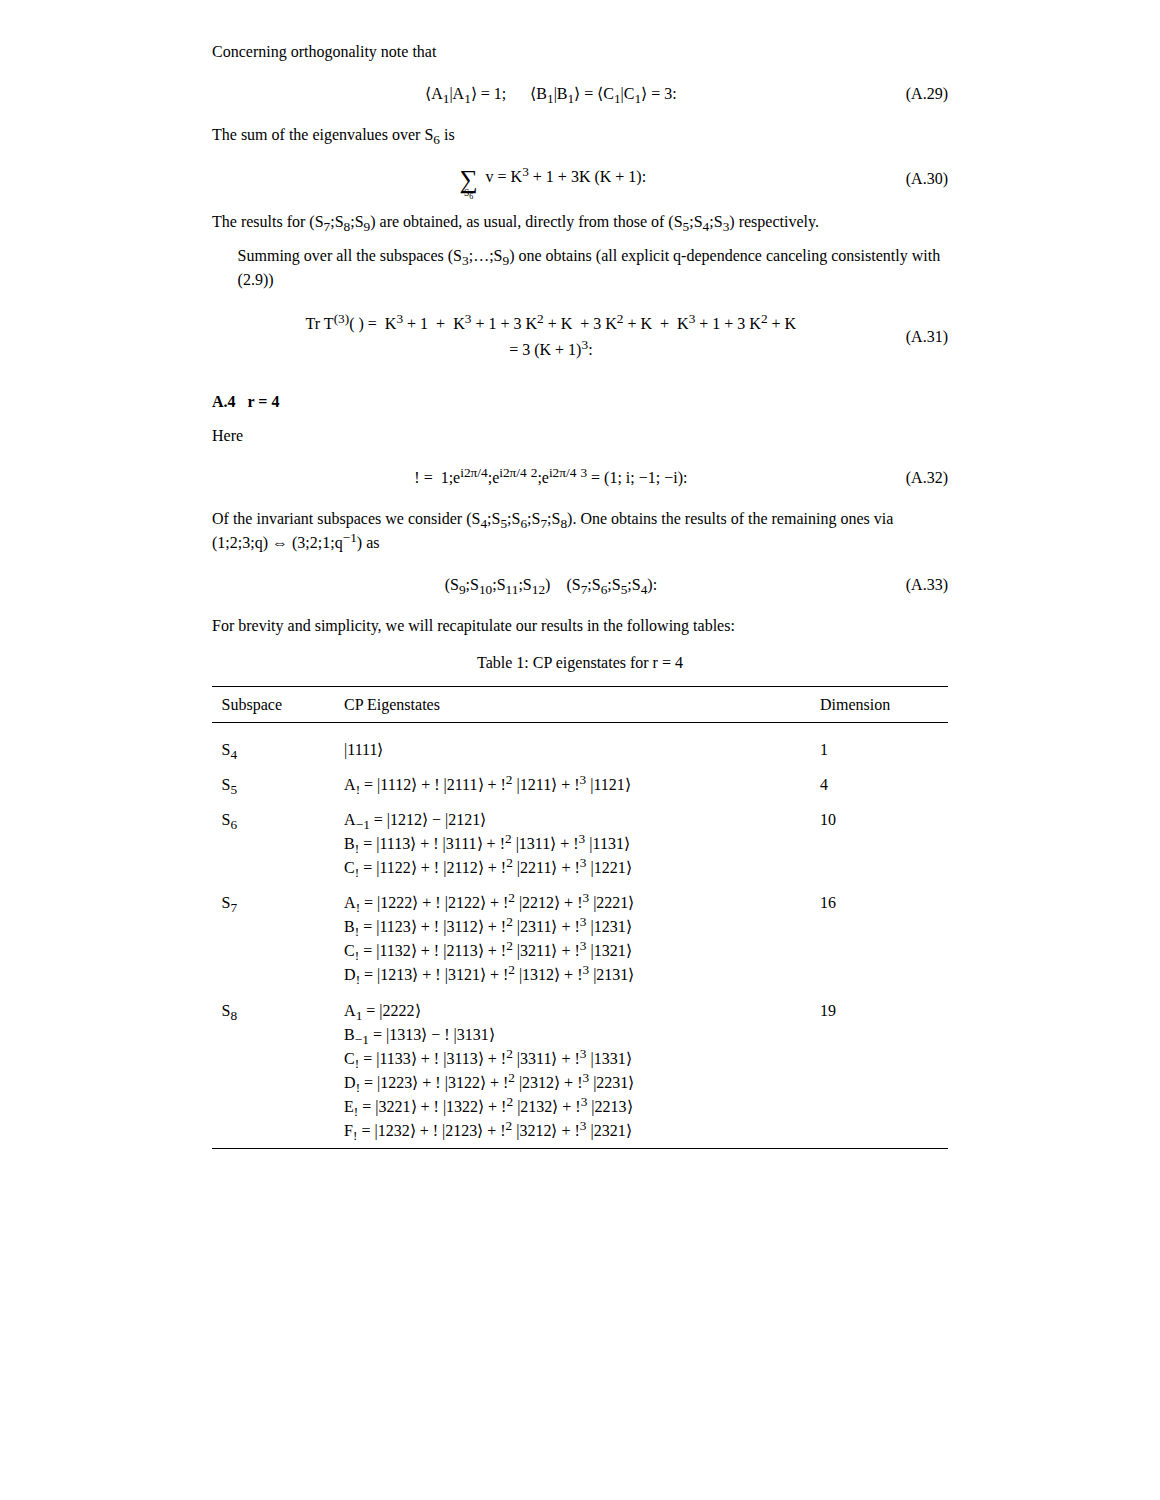Concerning orthogonality note that
⟨A1|A1⟩ = 1; ⟨B1|B1⟩ = ⟨C1|C1⟩ = 3:
(A.29)
The sum of the eigenvalues over S6 is
∑S6 v = K3 + 1 + 3K (K + 1):
(A.30)
The results for (S7;S8;S9) are obtained, as usual, directly from those of (S5;S4;S3) respectively.
Summing over all the subspaces (S3;…;S9) one obtains (all explicit q-dependence canceling consistently with (2.9))
Tr T(3)( ) = K3 + 1 + K3 + 1 + 3 K2 + K + 3 K2 + K + K3 + 1 + 3 K2 + K
= 3 (K + 1)3:
(A.31)
A.4 r = 4
Here
! = 1;ei2π/4;ei2π/4 2;ei2π/4 3 = (1; i; −1; −i):
(A.32)
Of the invariant subspaces we consider (S4;S5;S6;S7;S8). One obtains the results of the remaining ones via (1;2;3;q) ⇔ (3;2;1;q−1) as
(S9;S10;S11;S12) (S7;S6;S5;S4):
(A.33)
For brevity and simplicity, we will recapitulate our results in the following tables:
Table 1: CP eigenstates for r = 4
| Subspace | CP Eigenstates | Dimension |
| --- | --- | --- |
| S 4 | /1111⟩ | 1 |
| S 5 | A ! = /1112⟩ + ! /2111⟩ + ! 2 /1211⟩ + ! 3 /1121⟩ | 4 |
| S 6 | A −1 = /1212⟩ − /2121⟩ B ! = /1113⟩ + ! /3111⟩ + ! 2 /1311⟩ + ! 3 /1131⟩ C ! = /1122⟩ + ! /2112⟩ + ! 2 /2211⟩ + ! 3 /1221⟩ | 10 |
| S 7 | A ! = /1222⟩ + ! /2122⟩ + ! 2 /2212⟩ + ! 3 /2221⟩ B ! = /1123⟩ + ! /3112⟩ + ! 2 /2311⟩ + ! 3 /1231⟩ C ! = /1132⟩ + ! /2113⟩ + ! 2 /3211⟩ + ! 3 /1321⟩ D ! = /1213⟩ + ! /3121⟩ + ! 2 /1312⟩ + ! 3 /2131⟩ | 16 |
| S 8 | A 1 = /2222⟩ B −1 = /1313⟩ − ! /3131⟩ C ! = /1133⟩ + ! /3113⟩ + ! 2 /3311⟩ + ! 3 /1331⟩ D ! = /1223⟩ + ! /3122⟩ + ! 2 /2312⟩ + ! 3 /2231⟩ E ! = /3221⟩ + ! /1322⟩ + ! 2 /2132⟩ + ! 3 /2213⟩ F ! = /1232⟩ + ! /2123⟩ + ! 2 /3212⟩ + ! 3 /2321⟩ | 19 |